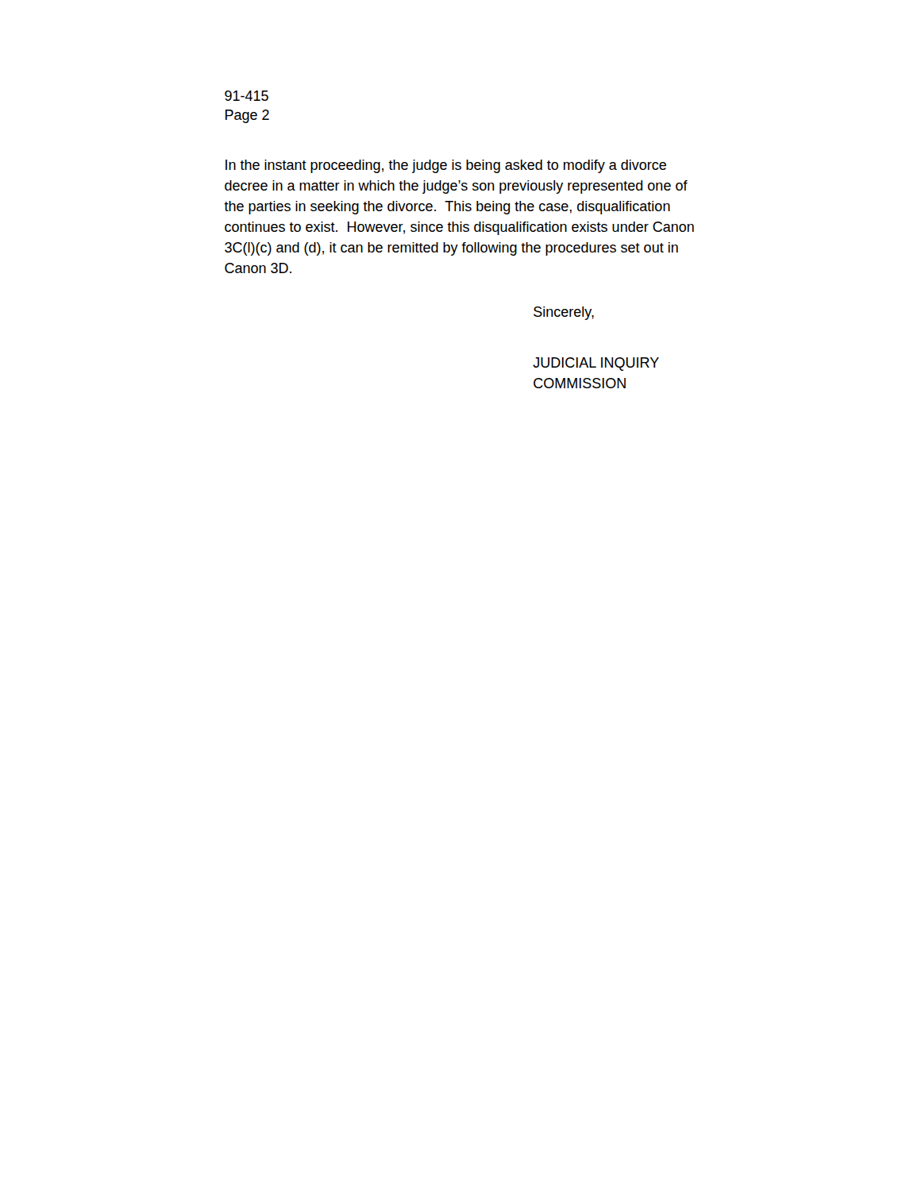91-415
Page 2
In the instant proceeding, the judge is being asked to modify a divorce decree in a matter in which the judge’s son previously represented one of the parties in seeking the divorce. This being the case, disqualification continues to exist. However, since this disqualification exists under Canon 3C(l)(c) and (d), it can be remitted by following the procedures set out in Canon 3D.
Sincerely,
JUDICIAL INQUIRY COMMISSION